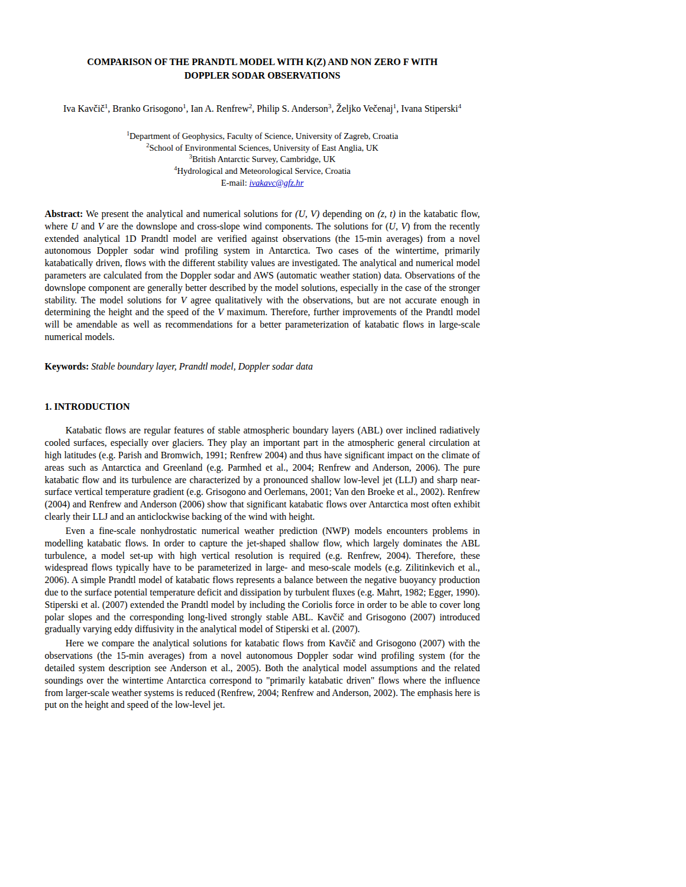Comparison of the Prandtl Model with K(z) and Non Zero f with
Doppler Sodar Observations
Iva Kavčič1, Branko Grisogono1, Ian A. Renfrew2, Philip S. Anderson3, Željko Večenaj1, Ivana Stiperski4
1Department of Geophysics, Faculty of Science, University of Zagreb, Croatia
2School of Environmental Sciences, University of East Anglia, UK
3British Antarctic Survey, Cambridge, UK
4Hydrological and Meteorological Service, Croatia
E-mail: ivakavc@gfz.hr
Abstract: We present the analytical and numerical solutions for (U, V) depending on (z, t) in the katabatic flow, where U and V are the downslope and cross-slope wind components. The solutions for (U, V) from the recently extended analytical 1D Prandtl model are verified against observations (the 15-min averages) from a novel autonomous Doppler sodar wind profiling system in Antarctica. Two cases of the wintertime, primarily katabatically driven, flows with the different stability values are investigated. The analytical and numerical model parameters are calculated from the Doppler sodar and AWS (automatic weather station) data. Observations of the downslope component are generally better described by the model solutions, especially in the case of the stronger stability. The model solutions for V agree qualitatively with the observations, but are not accurate enough in determining the height and the speed of the V maximum. Therefore, further improvements of the Prandtl model will be amendable as well as recommendations for a better parameterization of katabatic flows in large-scale numerical models.
Keywords: Stable boundary layer, Prandtl model, Doppler sodar data
1. Introduction
Katabatic flows are regular features of stable atmospheric boundary layers (ABL) over inclined radiatively cooled surfaces, especially over glaciers. They play an important part in the atmospheric general circulation at high latitudes (e.g. Parish and Bromwich, 1991; Renfrew 2004) and thus have significant impact on the climate of areas such as Antarctica and Greenland (e.g. Parmhed et al., 2004; Renfrew and Anderson, 2006). The pure katabatic flow and its turbulence are characterized by a pronounced shallow low-level jet (LLJ) and sharp near-surface vertical temperature gradient (e.g. Grisogono and Oerlemans, 2001; Van den Broeke et al., 2002). Renfrew (2004) and Renfrew and Anderson (2006) show that significant katabatic flows over Antarctica most often exhibit clearly their LLJ and an anticlockwise backing of the wind with height.
Even a fine-scale nonhydrostatic numerical weather prediction (NWP) models encounters problems in modelling katabatic flows. In order to capture the jet-shaped shallow flow, which largely dominates the ABL turbulence, a model set-up with high vertical resolution is required (e.g. Renfrew, 2004). Therefore, these widespread flows typically have to be parameterized in large- and meso-scale models (e.g. Zilitinkevich et al., 2006). A simple Prandtl model of katabatic flows represents a balance between the negative buoyancy production due to the surface potential temperature deficit and dissipation by turbulent fluxes (e.g. Mahrt, 1982; Egger, 1990). Stiperski et al. (2007) extended the Prandtl model by including the Coriolis force in order to be able to cover long polar slopes and the corresponding long-lived strongly stable ABL. Kavčič and Grisogono (2007) introduced gradually varying eddy diffusivity in the analytical model of Stiperski et al. (2007).
Here we compare the analytical solutions for katabatic flows from Kavčič and Grisogono (2007) with the observations (the 15-min averages) from a novel autonomous Doppler sodar wind profiling system (for the detailed system description see Anderson et al., 2005). Both the analytical model assumptions and the related soundings over the wintertime Antarctica correspond to "primarily katabatic driven" flows where the influence from larger-scale weather systems is reduced (Renfrew, 2004; Renfrew and Anderson, 2002). The emphasis here is put on the height and speed of the low-level jet.